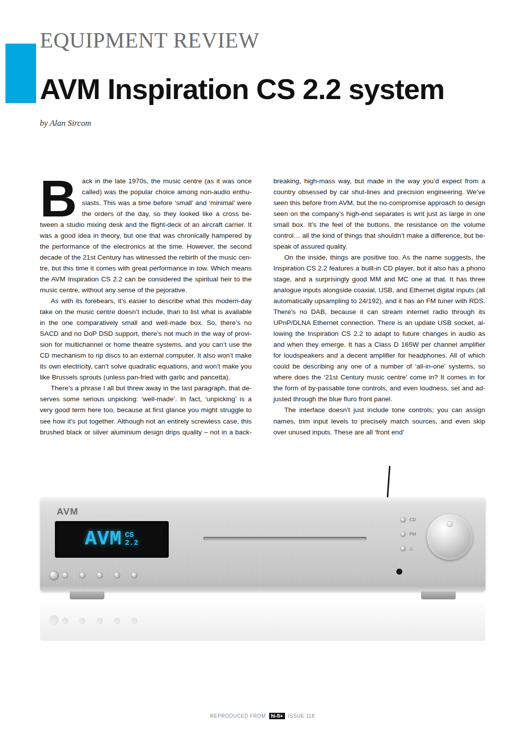EQUIPMENT REVIEW
AVM Inspiration CS 2.2 system
by Alan Sircom
Back in the late 1970s, the music centre (as it was once called) was the popular choice among non-audio enthusiasts. This was a time before ‘small’ and ‘minimal’ were the orders of the day, so they looked like a cross between a studio mixing desk and the flight-deck of an aircraft carrier. It was a good idea in theory, but one that was chronically hampered by the performance of the electronics at the time. However, the second decade of the 21st Century has witnessed the rebirth of the music centre, but this time it comes with great performance in tow. Which means the AVM Inspiration CS 2.2 can be considered the spiritual heir to the music centre, without any sense of the pejorative.
As with its forebears, it’s easier to describe what this modern-day take on the music centre doesn’t include, than to list what is available in the one comparatively small and well-made box. So, there’s no SACD and no DoP DSD support, there’s not much in the way of provision for multichannel or home theatre systems, and you can’t use the CD mechanism to rip discs to an external computer. It also won’t make its own electricity, can’t solve quadratic equations, and won’t make you like Brussels sprouts (unless pan-fried with garlic and pancetta).
There’s a phrase I all but threw away in the last paragraph, that deserves some serious unpicking: ‘well-made’. In fact, ‘unpicking’ is a very good term here too, because at first glance you might struggle to see how it’s put together. Although not an entirely screwless case, this brushed black or silver aluminium design drips quality – not in a back-breaking, high-mass way, but made in the way you’d expect from a country obsessed by car shut-lines and precision engineering. We’ve seen this before from AVM, but the no-compromise approach to design seen on the company’s high-end separates is writ just as large in one small box. It’s the feel of the buttons, the resistance on the volume control… all the kind of things that shouldn’t make a difference, but bespeak of assured quality.
On the inside, things are positive too. As the name suggests, the Inspiration CS 2.2 features a built-in CD player, but it also has a phono stage, and a surprisingly good MM and MC one at that. It has three analogue inputs alongside coaxial, USB, and Ethernet digital inputs (all automatically upsampling to 24/192), and it has an FM tuner with RDS. There’s no DAB, because it can stream internet radio through its UPnP/DLNA Ethernet connection. There is an update USB socket, allowing the Inspiration CS 2.2 to adapt to future changes in audio as and when they emerge. It has a Class D 165W per channel amplifier for loudspeakers and a decent amplifier for headphones. All of which could be describing any one of a number of ‘all-in-one’ systems, so where does the ‘21st Century music centre’ come in? It comes in for the form of by-passable tone controls, and even loudness, set and adjusted through the blue fluro front panel.
The interface doesn’t just include tone controls; you can assign names, trim input levels to precisely match sources, and even skip over unused inputs. These are all ‘front end’
AVM
AVM CS
2.2
CD
FM
△
REPRODUCED FROM hi-fi+ ISSUE 118